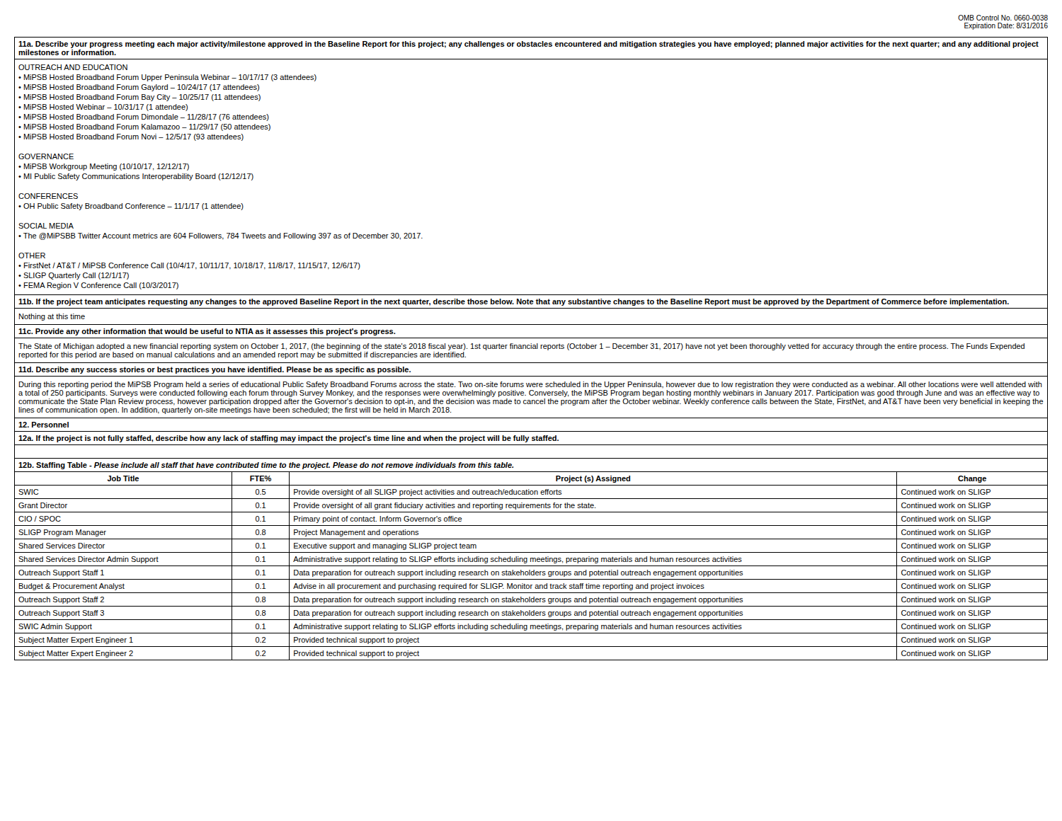OMB Control No. 0660-0038
Expiration Date: 8/31/2016
| 11a. Describe your progress meeting each major activity/milestone approved in the Baseline Report for this project; any challenges or obstacles encountered and mitigation strategies you have employed; planned major activities for the next quarter; and any additional project milestones or information. |
| OUTREACH AND EDUCATION • MiPSB Hosted Broadband Forum Upper Peninsula Webinar – 10/17/17 (3 attendees) • MiPSB Hosted Broadband Forum Gaylord – 10/24/17 (17 attendees) • MiPSB Hosted Broadband Forum Bay City – 10/25/17 (11 attendees) • MiPSB Hosted Webinar – 10/31/17 (1 attendee) • MiPSB Hosted Broadband Forum Dimondale – 11/28/17 (76 attendees) • MiPSB Hosted Broadband Forum Kalamazoo – 11/29/17 (50 attendees) • MiPSB Hosted Broadband Forum Novi – 12/5/17 (93 attendees) GOVERNANCE • MiPSB Workgroup Meeting (10/10/17, 12/12/17) • MI Public Safety Communications Interoperability Board (12/12/17) CONFERENCES • OH Public Safety Broadband Conference – 11/1/17 (1 attendee) SOCIAL MEDIA • The @MiPSBB Twitter Account metrics are 604 Followers, 784 Tweets and Following 397 as of December 30, 2017. OTHER • FirstNet / AT&T / MiPSB Conference Call (10/4/17, 10/11/17, 10/18/17, 11/8/17, 11/15/17, 12/6/17) • SLIGP Quarterly Call (12/1/17) • FEMA Region V Conference Call (10/3/2017) |
| 11b. If the project team anticipates requesting any changes to the approved Baseline Report in the next quarter, describe those below. Note that any substantive changes to the Baseline Report must be approved by the Department of Commerce before implementation. |
| Nothing at this time |
| 11c. Provide any other information that would be useful to NTIA as it assesses this project's progress. |
| The State of Michigan adopted a new financial reporting system on October 1, 2017, (the beginning of the state's 2018 fiscal year). 1st quarter financial reports (October 1 – December 31, 2017) have not yet been thoroughly vetted for accuracy through the entire process. The Funds Expended reported for this period are based on manual calculations and an amended report may be submitted if discrepancies are identified. |
| 11d. Describe any success stories or best practices you have identified. Please be as specific as possible. |
| During this reporting period the MiPSB Program held a series of educational Public Safety Broadband Forums across the state. Two on-site forums were scheduled in the Upper Peninsula, however due to low registration they were conducted as a webinar. All other locations were well attended with a total of 250 participants. Surveys were conducted following each forum through Survey Monkey, and the responses were overwhelmingly positive. Conversely, the MiPSB Program began hosting monthly webinars in January 2017. Participation was good through June and was an effective way to communicate the State Plan Review process, however participation dropped after the Governor's decision to opt-in, and the decision was made to cancel the program after the October webinar. Weekly conference calls between the State, FirstNet, and AT&T have been very beneficial in keeping the lines of communication open. In addition, quarterly on-site meetings have been scheduled; the first will be held in March 2018. |
| 12. Personnel |
| 12a. If the project is not fully staffed, describe how any lack of staffing may impact the project's time line and when the project will be fully staffed. |
| 12b. Staffing Table - Please include all staff that have contributed time to the project. Please do not remove individuals from this table. |
| Job Title | FTE% | Project (s) Assigned | Change |
| SWIC | 0.5 | Provide oversight of all SLIGP project activities and outreach/education efforts | Continued work on SLIGP |
| Grant Director | 0.1 | Provide oversight of all grant fiduciary activities and reporting requirements for the state. | Continued work on SLIGP |
| CIO / SPOC | 0.1 | Primary point of contact. Inform Governor's office | Continued work on SLIGP |
| SLIGP Program Manager | 0.8 | Project Management and operations | Continued work on SLIGP |
| Shared Services Director | 0.1 | Executive support and managing SLIGP project team | Continued work on SLIGP |
| Shared Services Director Admin Support | 0.1 | Administrative support relating to SLIGP efforts including scheduling meetings, preparing materials and human resources activities | Continued work on SLIGP |
| Outreach Support Staff 1 | 0.1 | Data preparation for outreach support including research on stakeholders groups and potential outreach engagement opportunities | Continued work on SLIGP |
| Budget & Procurement Analyst | 0.1 | Advise in all procurement and purchasing required for SLIGP. Monitor and track staff time reporting and project invoices | Continued work on SLIGP |
| Outreach Support Staff 2 | 0.8 | Data preparation for outreach support including research on stakeholders groups and potential outreach engagement opportunities | Continued work on SLIGP |
| Outreach Support Staff 3 | 0.8 | Data preparation for outreach support including research on stakeholders groups and potential outreach engagement opportunities | Continued work on SLIGP |
| SWIC Admin Support | 0.1 | Administrative support relating to SLIGP efforts including scheduling meetings, preparing materials and human resources activities | Continued work on SLIGP |
| Subject Matter Expert Engineer 1 | 0.2 | Provided technical support to project | Continued work on SLIGP |
| Subject Matter Expert Engineer 2 | 0.2 | Provided technical support to project | Continued work on SLIGP |